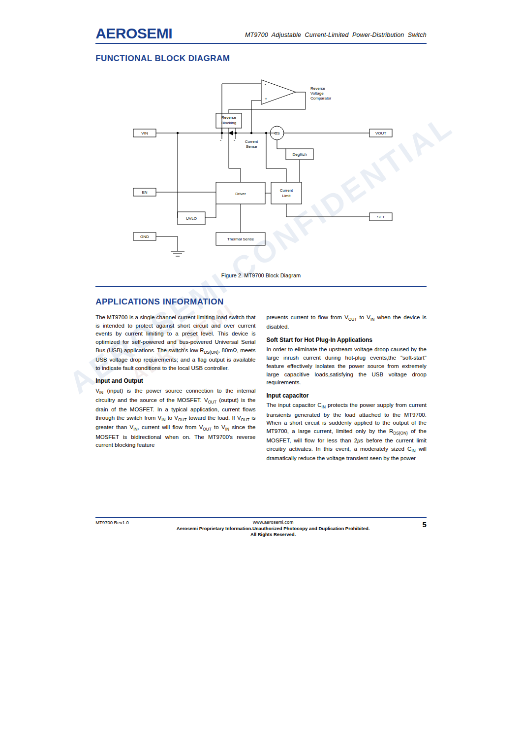AEROSEMI CONFIDENTIAL
AEROSEMI
AEROSEMI
MT9700 Adjustable Current-Limited Power-Distribution Switch
FUNCTIONAL BLOCK DIAGRAM
VIN EN GND VOUT SET Reverse Blocking - + Reverse Voltage Comparator CS Current Sense Deglitch Driver Current Limit UVLO Thermal Sense - -
Figure 2. MT9700 Block Diagram
APPLICATIONS INFORMATION
The MT9700 is a single channel current limiting load switch that is intended to protect against short circuit and over current events by current limiting to a preset level. This device is optimized for self-powered and bus-powered Universal Serial Bus (USB) applications. The switch's low RDS(ON), 80mΩ, meets USB voltage drop requirements; and a flag output is available to indicate fault conditions to the local USB controller.
Input and Output
VIN (input) is the power source connection to the internal circuitry and the source of the MOSFET. VOUT (output) is the drain of the MOSFET. In a typical application, current flows through the switch from VIN to VOUT toward the load. If VOUT is greater than VIN, current will flow from VOUT to VIN since the MOSFET is bidirectional when on. The MT9700's reverse current blocking feature
prevents current to flow from VOUT to VIN when the device is disabled.
Soft Start for Hot Plug-In Applications
In order to eliminate the upstream voltage droop caused by the large inrush current during hot-plug events,the "soft-start" feature effectively isolates the power source from extremely large capacitive loads,satisfying the USB voltage droop requirements.
Input capacitor
The input capacitor CIN protects the power supply from current transients generated by the load attached to the MT9700. When a short circuit is suddenly applied to the output of the MT9700, a large current, limited only by the RDS(ON) of the MOSFET, will flow for less than 2μs before the current limit circuitry activates. In this event, a moderately sized CIN will dramatically reduce the voltage transient seen by the power
MT9700 Rev1.0
www.aerosemi.com
Aerosemi Proprietary Information.Unauthorized Photocopy and Duplication Prohibited.
All Rights Reserved.
5